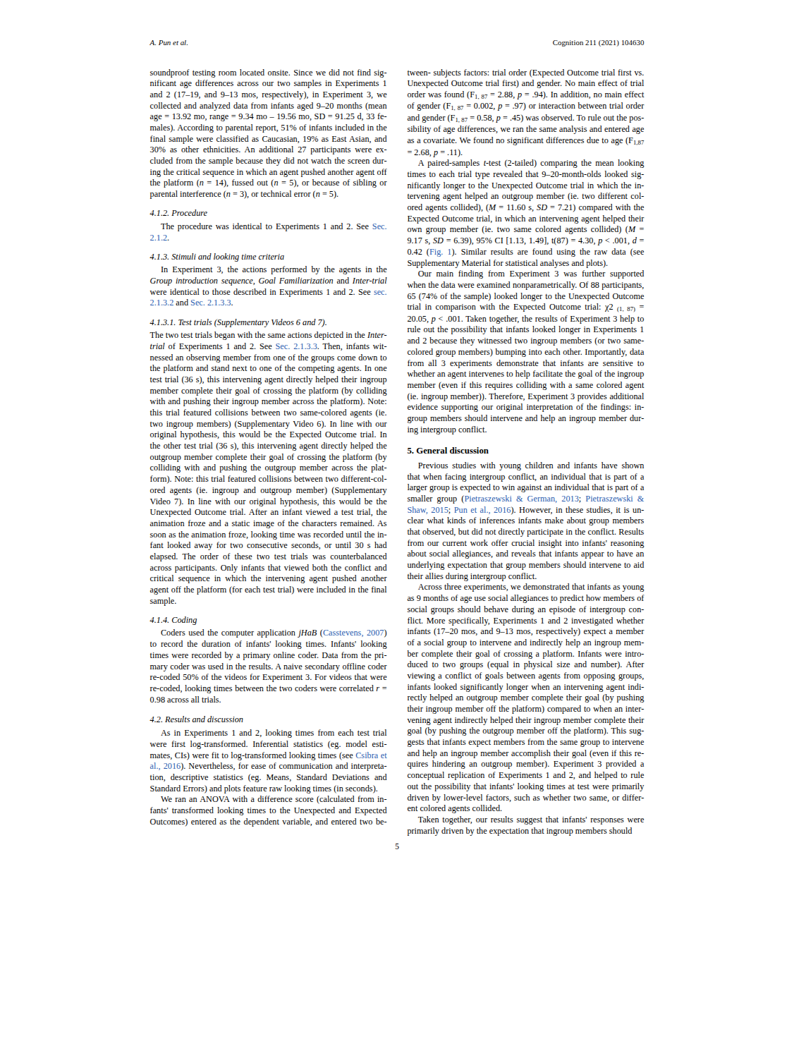A. Pun et al.
Cognition 211 (2021) 104630
soundproof testing room located onsite. Since we did not find significant age differences across our two samples in Experiments 1 and 2 (17–19, and 9–13 mos, respectively), in Experiment 3, we collected and analyzed data from infants aged 9–20 months (mean age = 13.92 mo, range = 9.34 mo – 19.56 mo, SD = 91.25 d, 33 females). According to parental report, 51% of infants included in the final sample were classified as Caucasian, 19% as East Asian, and 30% as other ethnicities. An additional 27 participants were excluded from the sample because they did not watch the screen during the critical sequence in which an agent pushed another agent off the platform (n = 14), fussed out (n = 5), or because of sibling or parental interference (n = 3), or technical error (n = 5).
4.1.2. Procedure
The procedure was identical to Experiments 1 and 2. See Sec. 2.1.2.
4.1.3. Stimuli and looking time criteria
In Experiment 3, the actions performed by the agents in the Group introduction sequence, Goal Familiarization and Inter-trial were identical to those described in Experiments 1 and 2. See sec. 2.1.3.2 and Sec. 2.1.3.3.
4.1.3.1. Test trials (Supplementary Videos 6 and 7).
The two test trials began with the same actions depicted in the Inter-trial of Experiments 1 and 2. See Sec. 2.1.3.3. Then, infants witnessed an observing member from one of the groups come down to the platform and stand next to one of the competing agents. In one test trial (36 s), this intervening agent directly helped their ingroup member complete their goal of crossing the platform (by colliding with and pushing their ingroup member across the platform). Note: this trial featured collisions between two same-colored agents (ie. two ingroup members) (Supplementary Video 6). In line with our original hypothesis, this would be the Expected Outcome trial. In the other test trial (36 s), this intervening agent directly helped the outgroup member complete their goal of crossing the platform (by colliding with and pushing the outgroup member across the platform). Note: this trial featured collisions between two different-colored agents (ie. ingroup and outgroup member) (Supplementary Video 7). In line with our original hypothesis, this would be the Unexpected Outcome trial. After an infant viewed a test trial, the animation froze and a static image of the characters remained. As soon as the animation froze, looking time was recorded until the infant looked away for two consecutive seconds, or until 30 s had elapsed. The order of these two test trials was counterbalanced across participants. Only infants that viewed both the conflict and critical sequence in which the intervening agent pushed another agent off the platform (for each test trial) were included in the final sample.
4.1.4. Coding
Coders used the computer application jHaB (Casstevens, 2007) to record the duration of infants' looking times. Infants' looking times were recorded by a primary online coder. Data from the primary coder was used in the results. A naive secondary offline coder re-coded 50% of the videos for Experiment 3. For videos that were re-coded, looking times between the two coders were correlated r = 0.98 across all trials.
4.2. Results and discussion
As in Experiments 1 and 2, looking times from each test trial were first log-transformed. Inferential statistics (eg. model estimates, CIs) were fit to log-transformed looking times (see Csibra et al., 2016). Nevertheless, for ease of communication and interpretation, descriptive statistics (eg. Means, Standard Deviations and Standard Errors) and plots feature raw looking times (in seconds).
We ran an ANOVA with a difference score (calculated from infants' transformed looking times to the Unexpected and Expected Outcomes) entered as the dependent variable, and entered two between- subjects factors: trial order (Expected Outcome trial first vs. Unexpected Outcome trial first) and gender. No main effect of trial order was found (F1, 87 = 2.88, p = .94). In addition, no main effect of gender (F1, 87 = 0.002, p = .97) or interaction between trial order and gender (F1, 87 = 0.58, p = .45) was observed. To rule out the possibility of age differences, we ran the same analysis and entered age as a covariate. We found no significant differences due to age (F1,87 = 2.68, p = .11).
A paired-samples t-test (2-tailed) comparing the mean looking times to each trial type revealed that 9–20-month-olds looked significantly longer to the Unexpected Outcome trial in which the intervening agent helped an outgroup member (ie. two different colored agents collided), (M = 11.60 s, SD = 7.21) compared with the Expected Outcome trial, in which an intervening agent helped their own group member (ie. two same colored agents collided) (M = 9.17 s, SD = 6.39), 95% CI [1.13, 1.49], t(87) = 4.30, p < .001, d = 0.42 (Fig. 1). Similar results are found using the raw data (see Supplementary Material for statistical analyses and plots).
Our main finding from Experiment 3 was further supported when the data were examined nonparametrically. Of 88 participants, 65 (74% of the sample) looked longer to the Unexpected Outcome trial in comparison with the Expected Outcome trial: χ2 (1, 87) = 20.05, p < .001. Taken together, the results of Experiment 3 help to rule out the possibility that infants looked longer in Experiments 1 and 2 because they witnessed two ingroup members (or two same-colored group members) bumping into each other. Importantly, data from all 3 experiments demonstrate that infants are sensitive to whether an agent intervenes to help facilitate the goal of the ingroup member (even if this requires colliding with a same colored agent (ie. ingroup member)). Therefore, Experiment 3 provides additional evidence supporting our original interpretation of the findings: ingroup members should intervene and help an ingroup member during intergroup conflict.
5. General discussion
Previous studies with young children and infants have shown that when facing intergroup conflict, an individual that is part of a larger group is expected to win against an individual that is part of a smaller group (Pietraszewski & German, 2013; Pietraszewski & Shaw, 2015; Pun et al., 2016). However, in these studies, it is unclear what kinds of inferences infants make about group members that observed, but did not directly participate in the conflict. Results from our current work offer crucial insight into infants' reasoning about social allegiances, and reveals that infants appear to have an underlying expectation that group members should intervene to aid their allies during intergroup conflict.
Across three experiments, we demonstrated that infants as young as 9 months of age use social allegiances to predict how members of social groups should behave during an episode of intergroup conflict. More specifically, Experiments 1 and 2 investigated whether infants (17–20 mos, and 9–13 mos, respectively) expect a member of a social group to intervene and indirectly help an ingroup member complete their goal of crossing a platform. Infants were introduced to two groups (equal in physical size and number). After viewing a conflict of goals between agents from opposing groups, infants looked significantly longer when an intervening agent indirectly helped an outgroup member complete their goal (by pushing their ingroup member off the platform) compared to when an intervening agent indirectly helped their ingroup member complete their goal (by pushing the outgroup member off the platform). This suggests that infants expect members from the same group to intervene and help an ingroup member accomplish their goal (even if this requires hindering an outgroup member). Experiment 3 provided a conceptual replication of Experiments 1 and 2, and helped to rule out the possibility that infants' looking times at test were primarily driven by lower-level factors, such as whether two same, or different colored agents collided.
Taken together, our results suggest that infants' responses were primarily driven by the expectation that ingroup members should
5